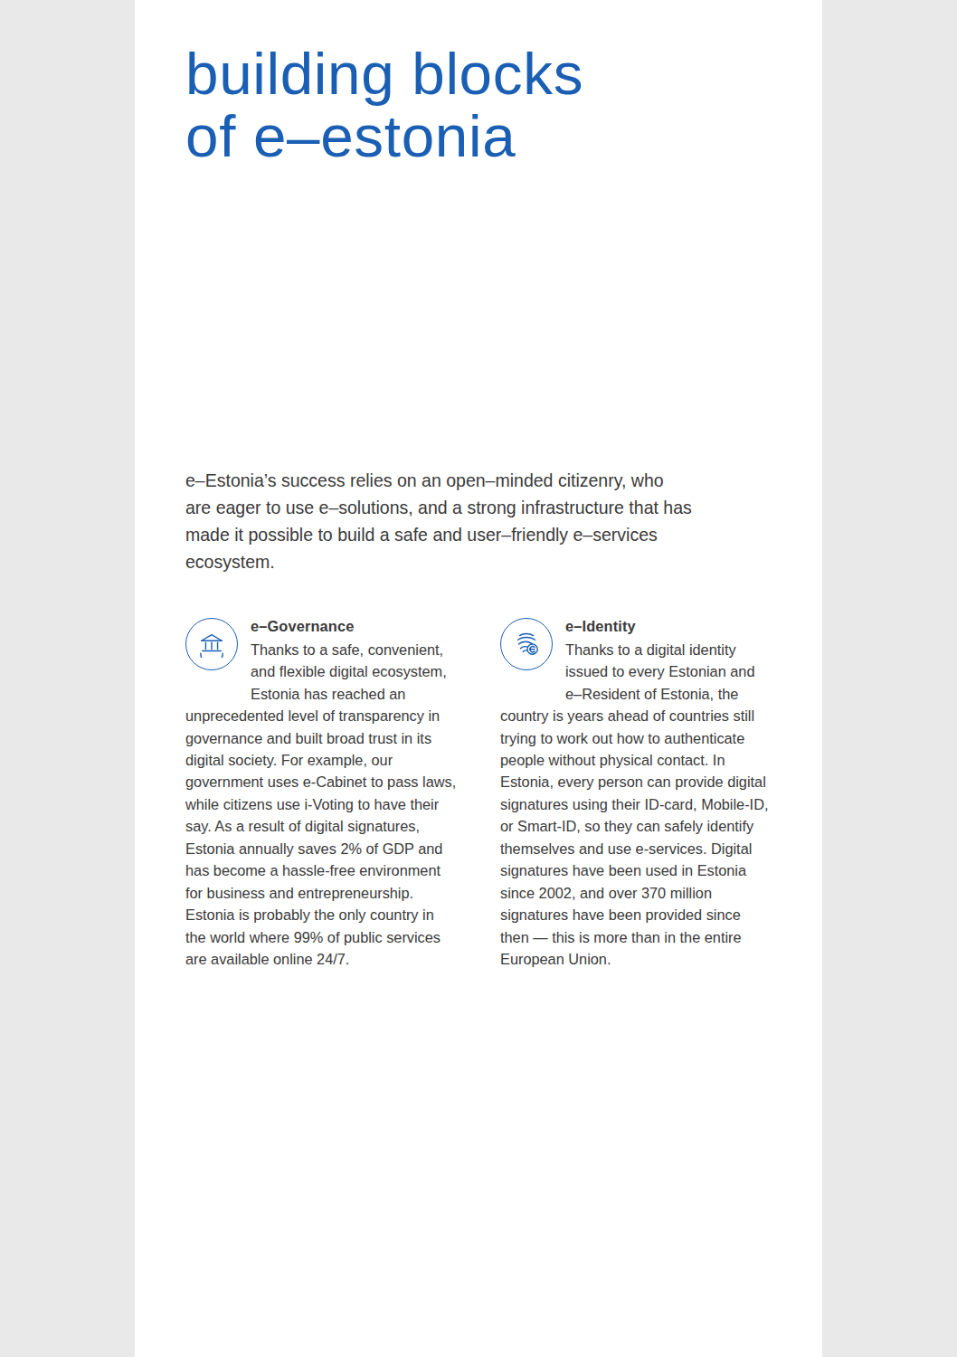building blocks
of e–Estonia
e–Estonia’s success relies on an open–minded citizenry, who are eager to use e–solutions, and a strong infrastructure that has made it possible to build a safe and user–friendly e–services ecosystem.
e–Governance
Thanks to a safe, convenient, and flexible digital ecosystem, Estonia has reached an
unprecedented level of transparency in governance and built broad trust in its digital society. For example, our government uses e-Cabinet to pass laws, while citizens use i-Voting to have their say. As a result of digital signatures, Estonia annually saves 2% of GDP and has become a hassle-free environment for business and entrepreneurship. Estonia is probably the only country in the world where 99% of public services are available online 24/7.
e–Identity
Thanks to a digital identity issued to every Estonian and e–Resident of Estonia, the
country is years ahead of countries still trying to work out how to authenticate people without physical contact. In Estonia, every person can provide digital signatures using their ID-card, Mobile-ID, or Smart-ID, so they can safely identify themselves and use e-services. Digital signatures have been used in Estonia since 2002, and over 370 million signatures have been provided since then — this is more than in the entire European Union.